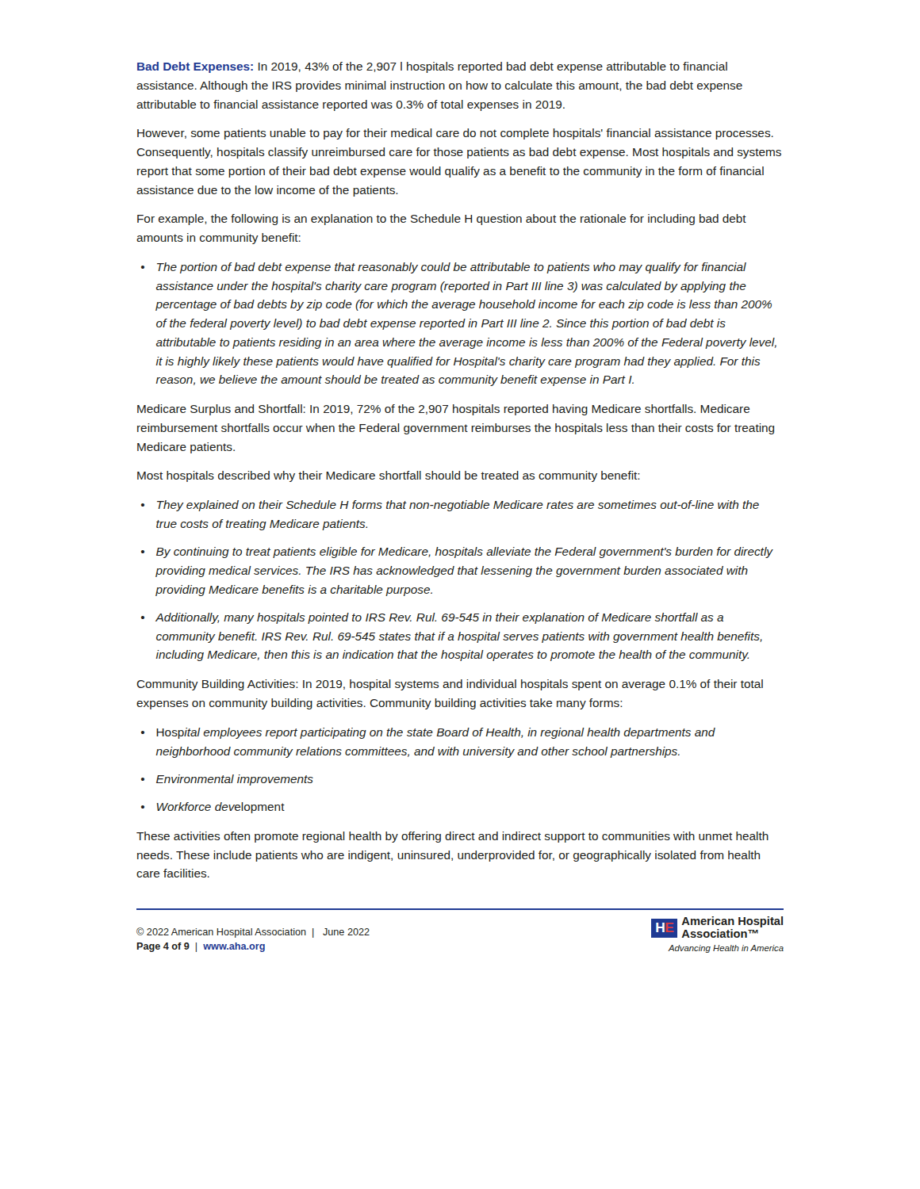Bad Debt Expenses: In 2019, 43% of the 2,907 l hospitals reported bad debt expense attributable to financial assistance. Although the IRS provides minimal instruction on how to calculate this amount, the bad debt expense attributable to financial assistance reported was 0.3% of total expenses in 2019.
However, some patients unable to pay for their medical care do not complete hospitals' financial assistance processes. Consequently, hospitals classify unreimbursed care for those patients as bad debt expense. Most hospitals and systems report that some portion of their bad debt expense would qualify as a benefit to the community in the form of financial assistance due to the low income of the patients.
For example, the following is an explanation to the Schedule H question about the rationale for including bad debt amounts in community benefit:
The portion of bad debt expense that reasonably could be attributable to patients who may qualify for financial assistance under the hospital's charity care program (reported in Part III line 3) was calculated by applying the percentage of bad debts by zip code (for which the average household income for each zip code is less than 200% of the federal poverty level) to bad debt expense reported in Part III line 2. Since this portion of bad debt is attributable to patients residing in an area where the average income is less than 200% of the Federal poverty level, it is highly likely these patients would have qualified for Hospital's charity care program had they applied. For this reason, we believe the amount should be treated as community benefit expense in Part I.
Medicare Surplus and Shortfall: In 2019, 72% of the 2,907 hospitals reported having Medicare shortfalls. Medicare reimbursement shortfalls occur when the Federal government reimburses the hospitals less than their costs for treating Medicare patients.
Most hospitals described why their Medicare shortfall should be treated as community benefit:
They explained on their Schedule H forms that non-negotiable Medicare rates are sometimes out-of-line with the true costs of treating Medicare patients.
By continuing to treat patients eligible for Medicare, hospitals alleviate the Federal government's burden for directly providing medical services. The IRS has acknowledged that lessening the government burden associated with providing Medicare benefits is a charitable purpose.
Additionally, many hospitals pointed to IRS Rev. Rul. 69-545 in their explanation of Medicare shortfall as a community benefit. IRS Rev. Rul. 69-545 states that if a hospital serves patients with government health benefits, including Medicare, then this is an indication that the hospital operates to promote the health of the community.
Community Building Activities: In 2019, hospital systems and individual hospitals spent on average 0.1% of their total expenses on community building activities. Community building activities take many forms:
Hospital employees report participating on the state Board of Health, in regional health departments and neighborhood community relations committees, and with university and other school partnerships.
Environmental improvements
Workforce development
These activities often promote regional health by offering direct and indirect support to communities with unmet health needs. These include patients who are indigent, uninsured, underprovided for, or geographically isolated from health care facilities.
© 2022 American Hospital Association | June 2022
Page 4 of 9 | www.aha.org
H E American Hospital
Association™
Advancing Health in America